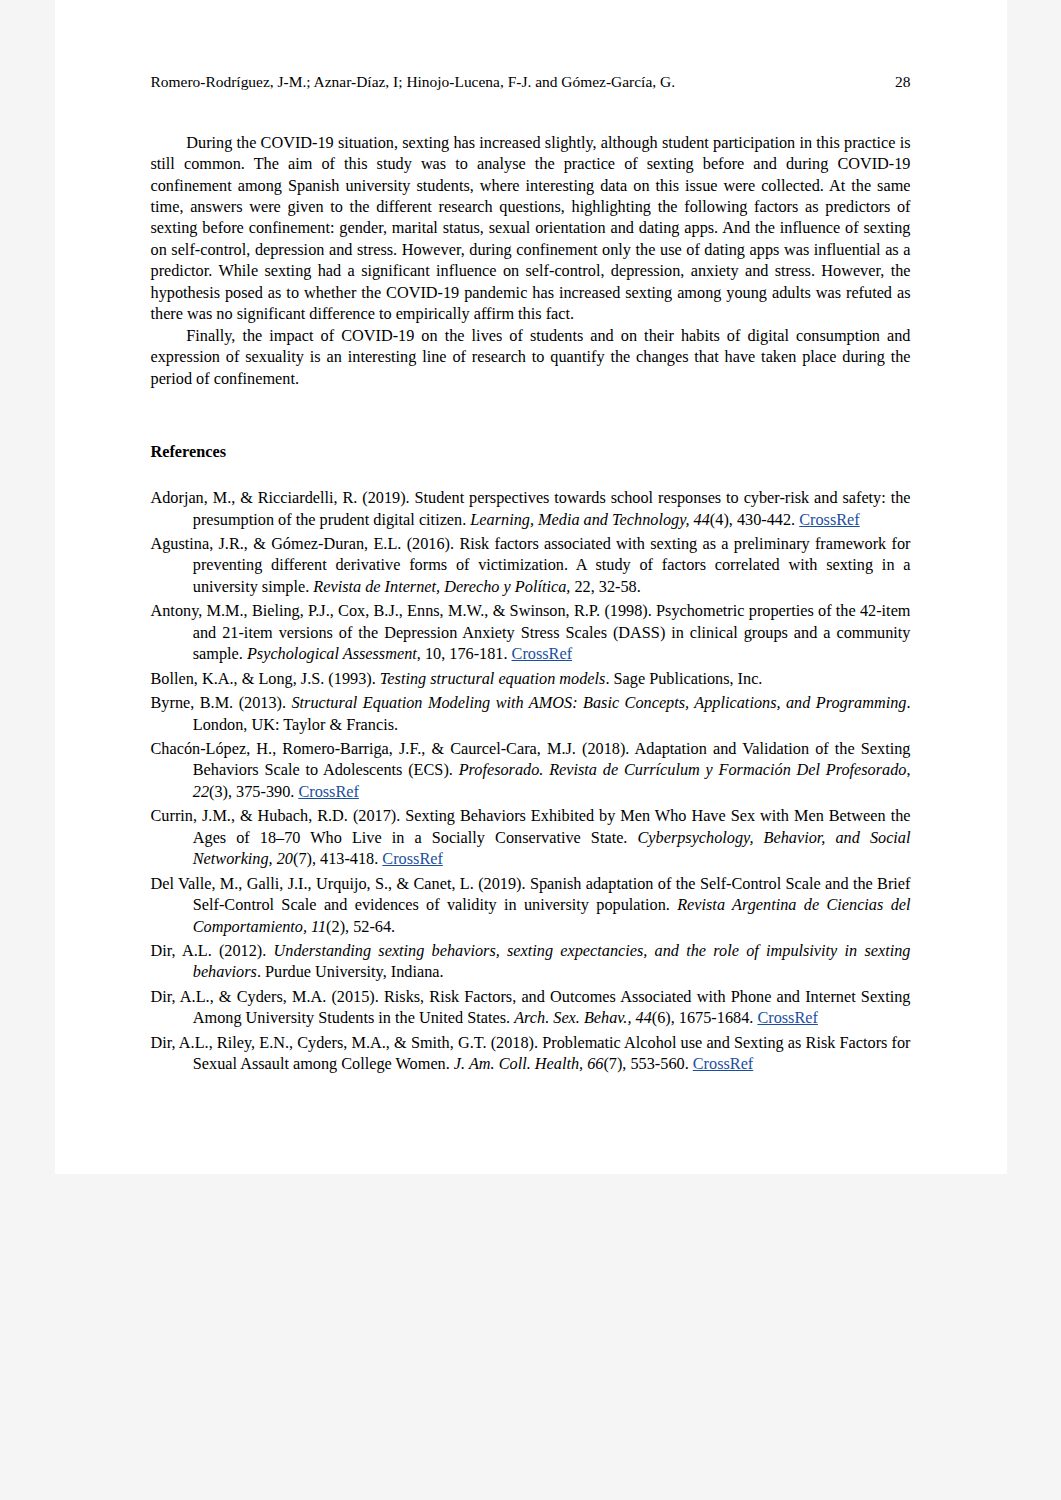Romero-Rodríguez, J-M.; Aznar-Díaz, I; Hinojo-Lucena, F-J. and Gómez-García, G. 28
During the COVID-19 situation, sexting has increased slightly, although student participation in this practice is still common. The aim of this study was to analyse the practice of sexting before and during COVID-19 confinement among Spanish university students, where interesting data on this issue were collected. At the same time, answers were given to the different research questions, highlighting the following factors as predictors of sexting before confinement: gender, marital status, sexual orientation and dating apps. And the influence of sexting on self-control, depression and stress. However, during confinement only the use of dating apps was influential as a predictor. While sexting had a significant influence on self-control, depression, anxiety and stress. However, the hypothesis posed as to whether the COVID-19 pandemic has increased sexting among young adults was refuted as there was no significant difference to empirically affirm this fact.
Finally, the impact of COVID-19 on the lives of students and on their habits of digital consumption and expression of sexuality is an interesting line of research to quantify the changes that have taken place during the period of confinement.
References
Adorjan, M., & Ricciardelli, R. (2019). Student perspectives towards school responses to cyber-risk and safety: the presumption of the prudent digital citizen. Learning, Media and Technology, 44(4), 430-442. CrossRef
Agustina, J.R., & Gómez-Duran, E.L. (2016). Risk factors associated with sexting as a preliminary framework for preventing different derivative forms of victimization. A study of factors correlated with sexting in a university simple. Revista de Internet, Derecho y Política, 22, 32-58.
Antony, M.M., Bieling, P.J., Cox, B.J., Enns, M.W., & Swinson, R.P. (1998). Psychometric properties of the 42-item and 21-item versions of the Depression Anxiety Stress Scales (DASS) in clinical groups and a community sample. Psychological Assessment, 10, 176-181. CrossRef
Bollen, K.A., & Long, J.S. (1993). Testing structural equation models. Sage Publications, Inc.
Byrne, B.M. (2013). Structural Equation Modeling with AMOS: Basic Concepts, Applications, and Programming. London, UK: Taylor & Francis.
Chacón-López, H., Romero-Barriga, J.F., & Caurcel-Cara, M.J. (2018). Adaptation and Validation of the Sexting Behaviors Scale to Adolescents (ECS). Profesorado. Revista de Currículum y Formación Del Profesorado, 22(3), 375-390. CrossRef
Currin, J.M., & Hubach, R.D. (2017). Sexting Behaviors Exhibited by Men Who Have Sex with Men Between the Ages of 18–70 Who Live in a Socially Conservative State. Cyberpsychology, Behavior, and Social Networking, 20(7), 413-418. CrossRef
Del Valle, M., Galli, J.I., Urquijo, S., & Canet, L. (2019). Spanish adaptation of the Self-Control Scale and the Brief Self-Control Scale and evidences of validity in university population. Revista Argentina de Ciencias del Comportamiento, 11(2), 52-64.
Dir, A.L. (2012). Understanding sexting behaviors, sexting expectancies, and the role of impulsivity in sexting behaviors. Purdue University, Indiana.
Dir, A.L., & Cyders, M.A. (2015). Risks, Risk Factors, and Outcomes Associated with Phone and Internet Sexting Among University Students in the United States. Arch. Sex. Behav., 44(6), 1675-1684. CrossRef
Dir, A.L., Riley, E.N., Cyders, M.A., & Smith, G.T. (2018). Problematic Alcohol use and Sexting as Risk Factors for Sexual Assault among College Women. J. Am. Coll. Health, 66(7), 553-560. CrossRef